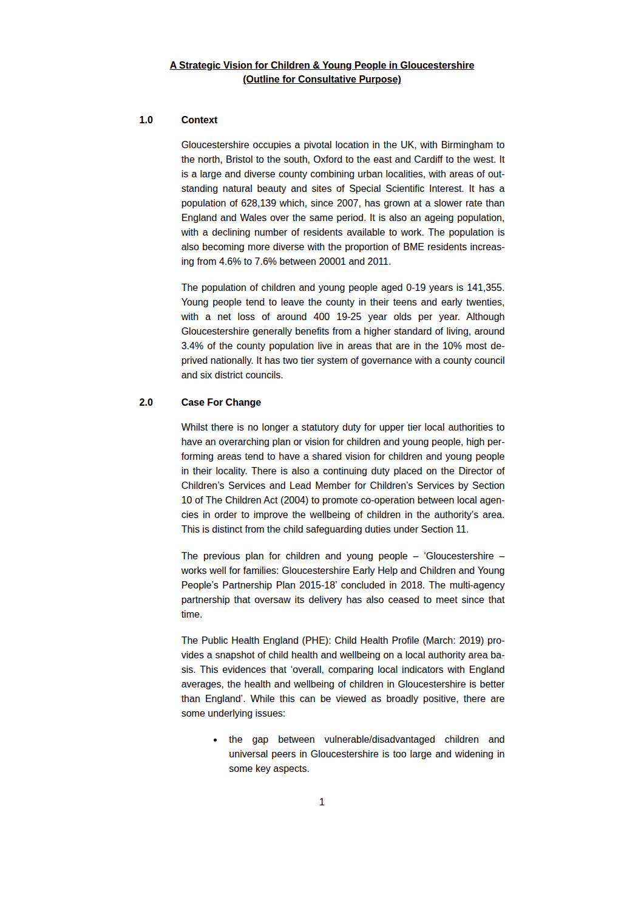A Strategic Vision for Children & Young People in Gloucestershire (Outline for Consultative Purpose)
1.0 Context
Gloucestershire occupies a pivotal location in the UK, with Birmingham to the north, Bristol to the south, Oxford to the east and Cardiff to the west. It is a large and diverse county combining urban localities, with areas of outstanding natural beauty and sites of Special Scientific Interest. It has a population of 628,139 which, since 2007, has grown at a slower rate than England and Wales over the same period. It is also an ageing population, with a declining number of residents available to work. The population is also becoming more diverse with the proportion of BME residents increasing from 4.6% to 7.6% between 20001 and 2011.
The population of children and young people aged 0-19 years is 141,355. Young people tend to leave the county in their teens and early twenties, with a net loss of around 400 19-25 year olds per year. Although Gloucestershire generally benefits from a higher standard of living, around 3.4% of the county population live in areas that are in the 10% most deprived nationally. It has two tier system of governance with a county council and six district councils.
2.0 Case For Change
Whilst there is no longer a statutory duty for upper tier local authorities to have an overarching plan or vision for children and young people, high performing areas tend to have a shared vision for children and young people in their locality. There is also a continuing duty placed on the Director of Children’s Services and Lead Member for Children’s Services by Section 10 of The Children Act (2004) to promote co-operation between local agencies in order to improve the wellbeing of children in the authority’s area. This is distinct from the child safeguarding duties under Section 11.
The previous plan for children and young people – ‘Gloucestershire – works well for families: Gloucestershire Early Help and Children and Young People’s Partnership Plan 2015-18’ concluded in 2018. The multi-agency partnership that oversaw its delivery has also ceased to meet since that time.
The Public Health England (PHE): Child Health Profile (March: 2019) provides a snapshot of child health and wellbeing on a local authority area basis. This evidences that ‘overall, comparing local indicators with England averages, the health and wellbeing of children in Gloucestershire is better than England’. While this can be viewed as broadly positive, there are some underlying issues:
the gap between vulnerable/disadvantaged children and universal peers in Gloucestershire is too large and widening in some key aspects.
1